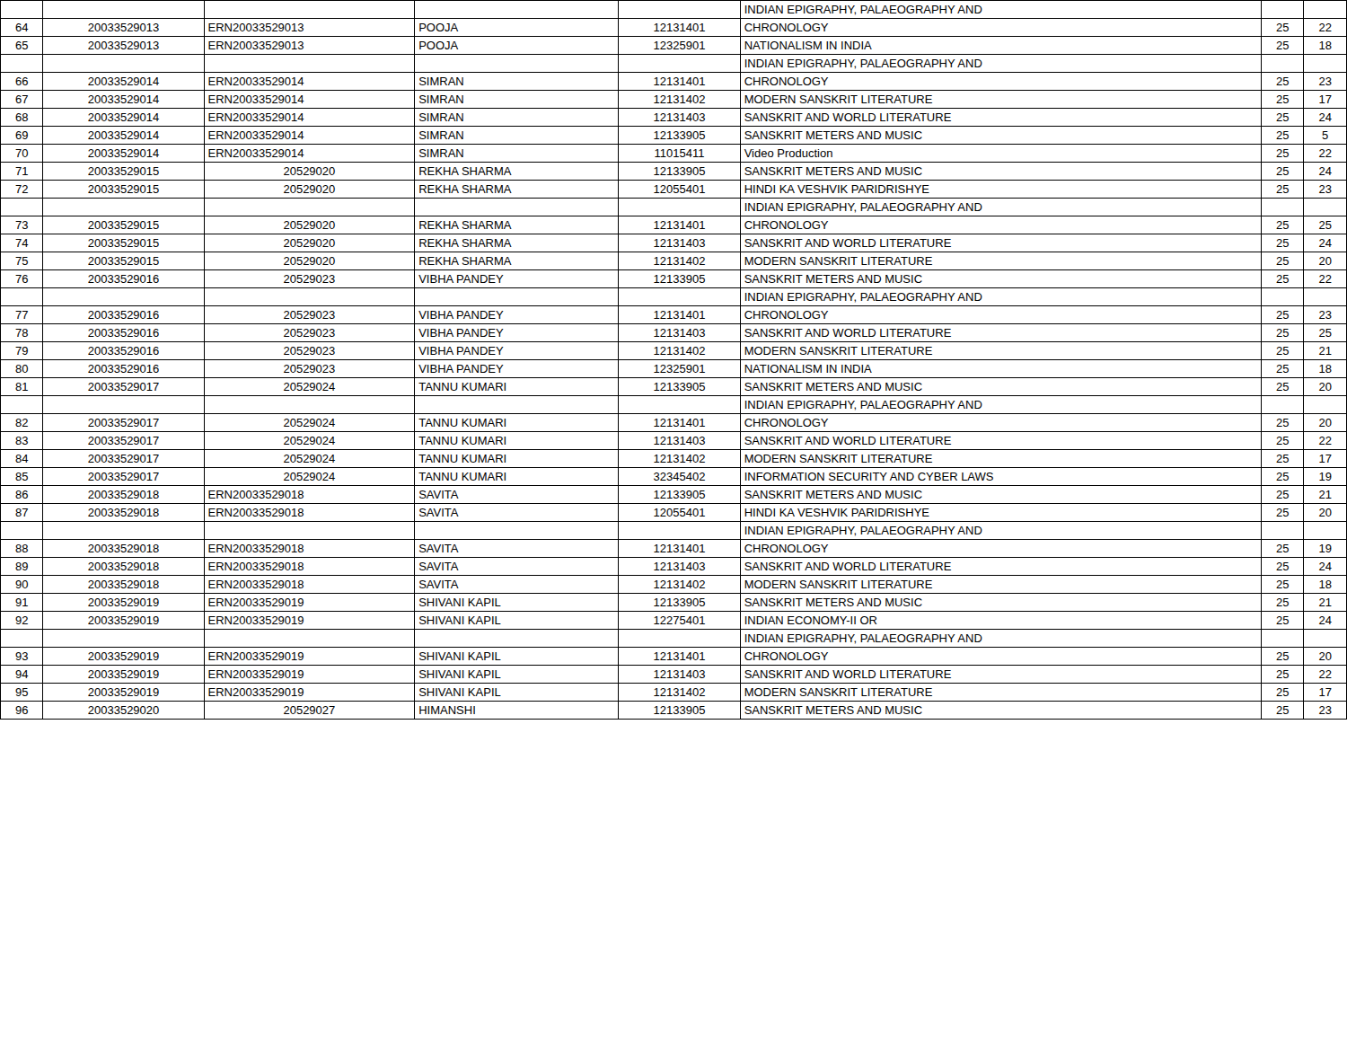| | | | | | INDIAN EPIGRAPHY, PALAEOGRAPHY AND | | |
| 64 | 20033529013 | ERN20033529013 | POOJA | 12131401 | CHRONOLOGY | 25 | 22 |
| 65 | 20033529013 | ERN20033529013 | POOJA | 12325901 | NATIONALISM IN INDIA | 25 | 18 |
| | | | | | INDIAN EPIGRAPHY, PALAEOGRAPHY AND | | |
| 66 | 20033529014 | ERN20033529014 | SIMRAN | 12131401 | CHRONOLOGY | 25 | 23 |
| 67 | 20033529014 | ERN20033529014 | SIMRAN | 12131402 | MODERN SANSKRIT LITERATURE | 25 | 17 |
| 68 | 20033529014 | ERN20033529014 | SIMRAN | 12131403 | SANSKRIT AND WORLD LITERATURE | 25 | 24 |
| 69 | 20033529014 | ERN20033529014 | SIMRAN | 12133905 | SANSKRIT METERS AND MUSIC | 25 | 5 |
| 70 | 20033529014 | ERN20033529014 | SIMRAN | 11015411 | Video Production | 25 | 22 |
| 71 | 20033529015 | 20529020 | REKHA SHARMA | 12133905 | SANSKRIT METERS AND MUSIC | 25 | 24 |
| 72 | 20033529015 | 20529020 | REKHA SHARMA | 12055401 | HINDI KA VESHVIK PARIDRISHYE | 25 | 23 |
| | | | | | INDIAN EPIGRAPHY, PALAEOGRAPHY AND | | |
| 73 | 20033529015 | 20529020 | REKHA SHARMA | 12131401 | CHRONOLOGY | 25 | 25 |
| 74 | 20033529015 | 20529020 | REKHA SHARMA | 12131403 | SANSKRIT AND WORLD LITERATURE | 25 | 24 |
| 75 | 20033529015 | 20529020 | REKHA SHARMA | 12131402 | MODERN SANSKRIT LITERATURE | 25 | 20 |
| 76 | 20033529016 | 20529023 | VIBHA PANDEY | 12133905 | SANSKRIT METERS AND MUSIC | 25 | 22 |
| | | | | | INDIAN EPIGRAPHY, PALAEOGRAPHY AND | | |
| 77 | 20033529016 | 20529023 | VIBHA PANDEY | 12131401 | CHRONOLOGY | 25 | 23 |
| 78 | 20033529016 | 20529023 | VIBHA PANDEY | 12131403 | SANSKRIT AND WORLD LITERATURE | 25 | 25 |
| 79 | 20033529016 | 20529023 | VIBHA PANDEY | 12131402 | MODERN SANSKRIT LITERATURE | 25 | 21 |
| 80 | 20033529016 | 20529023 | VIBHA PANDEY | 12325901 | NATIONALISM IN INDIA | 25 | 18 |
| 81 | 20033529017 | 20529024 | TANNU KUMARI | 12133905 | SANSKRIT METERS AND MUSIC | 25 | 20 |
| | | | | | INDIAN EPIGRAPHY, PALAEOGRAPHY AND | | |
| 82 | 20033529017 | 20529024 | TANNU KUMARI | 12131401 | CHRONOLOGY | 25 | 20 |
| 83 | 20033529017 | 20529024 | TANNU KUMARI | 12131403 | SANSKRIT AND WORLD LITERATURE | 25 | 22 |
| 84 | 20033529017 | 20529024 | TANNU KUMARI | 12131402 | MODERN SANSKRIT LITERATURE | 25 | 17 |
| 85 | 20033529017 | 20529024 | TANNU KUMARI | 32345402 | INFORMATION SECURITY AND CYBER LAWS | 25 | 19 |
| 86 | 20033529018 | ERN20033529018 | SAVITA | 12133905 | SANSKRIT METERS AND MUSIC | 25 | 21 |
| 87 | 20033529018 | ERN20033529018 | SAVITA | 12055401 | HINDI KA VESHVIK PARIDRISHYE | 25 | 20 |
| | | | | | INDIAN EPIGRAPHY, PALAEOGRAPHY AND | | |
| 88 | 20033529018 | ERN20033529018 | SAVITA | 12131401 | CHRONOLOGY | 25 | 19 |
| 89 | 20033529018 | ERN20033529018 | SAVITA | 12131403 | SANSKRIT AND WORLD LITERATURE | 25 | 24 |
| 90 | 20033529018 | ERN20033529018 | SAVITA | 12131402 | MODERN SANSKRIT LITERATURE | 25 | 18 |
| 91 | 20033529019 | ERN20033529019 | SHIVANI KAPIL | 12133905 | SANSKRIT METERS AND MUSIC | 25 | 21 |
| 92 | 20033529019 | ERN20033529019 | SHIVANI KAPIL | 12275401 | INDIAN ECONOMY-II OR | 25 | 24 |
| | | | | | INDIAN EPIGRAPHY, PALAEOGRAPHY AND | | |
| 93 | 20033529019 | ERN20033529019 | SHIVANI KAPIL | 12131401 | CHRONOLOGY | 25 | 20 |
| 94 | 20033529019 | ERN20033529019 | SHIVANI KAPIL | 12131403 | SANSKRIT AND WORLD LITERATURE | 25 | 22 |
| 95 | 20033529019 | ERN20033529019 | SHIVANI KAPIL | 12131402 | MODERN SANSKRIT LITERATURE | 25 | 17 |
| 96 | 20033529020 | 20529027 | HIMANSHI | 12133905 | SANSKRIT METERS AND MUSIC | 25 | 23 |